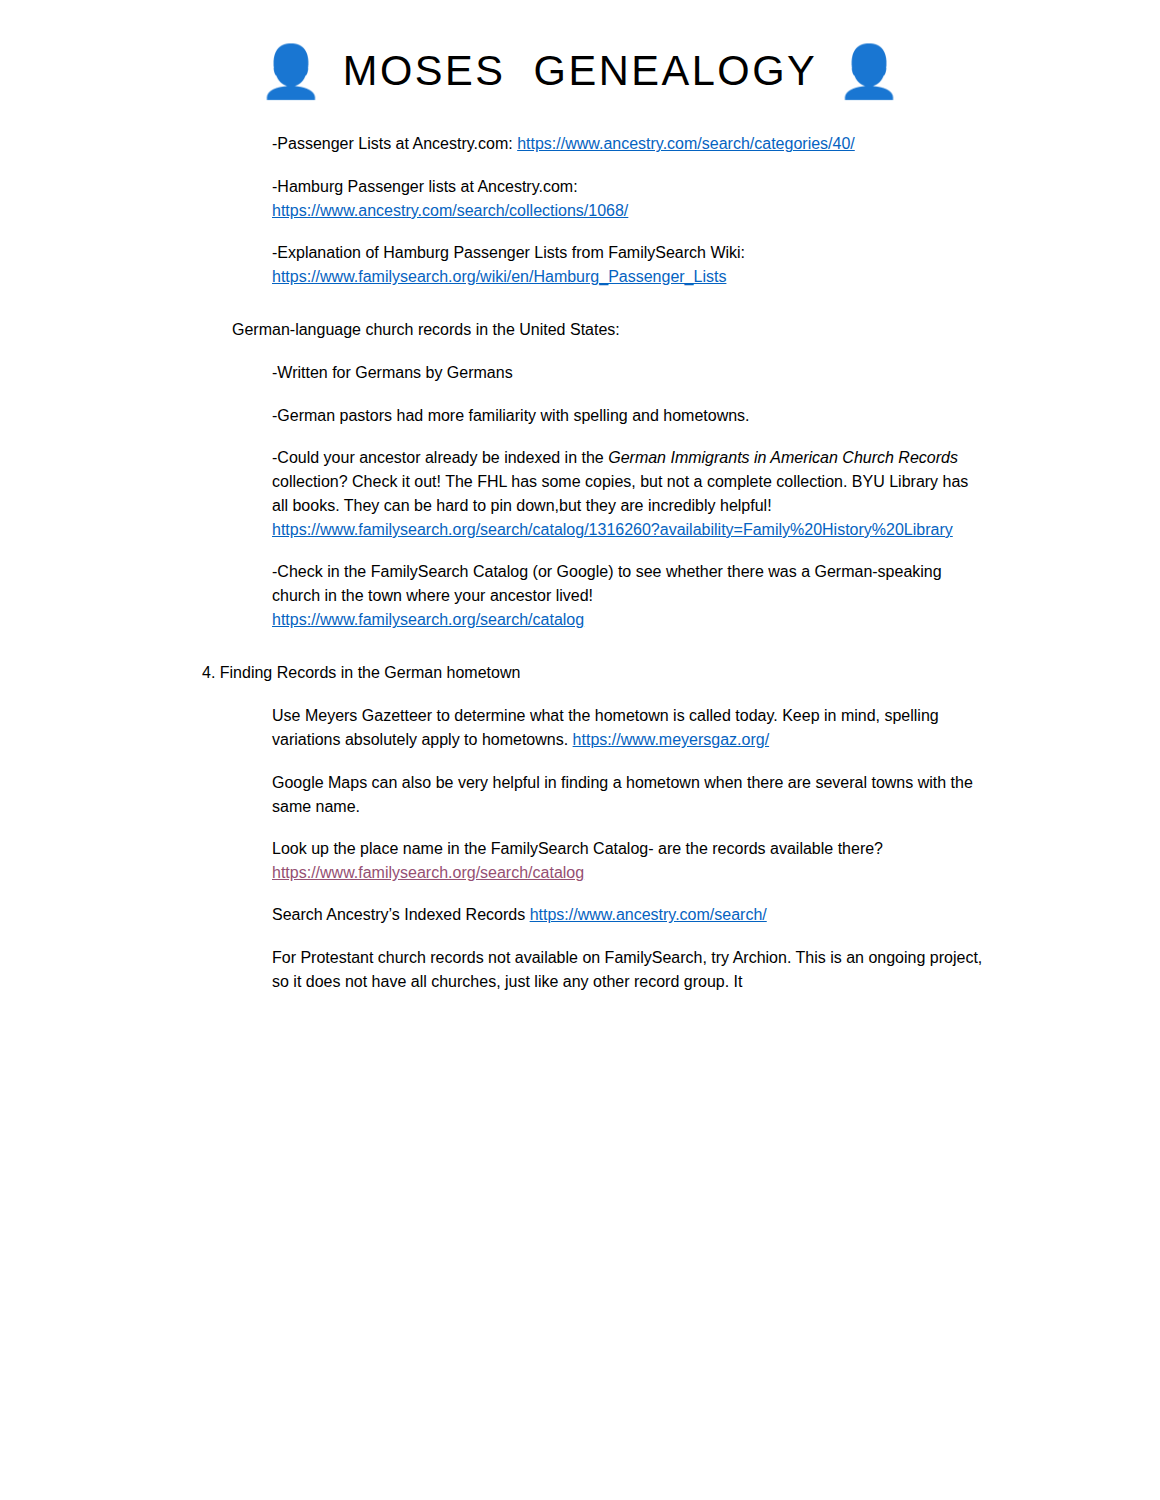👤
MOSES GENEALOGY
👤
-Passenger Lists at Ancestry.com: https://www.ancestry.com/search/categories/40/
-Hamburg Passenger lists at Ancestry.com:
https://www.ancestry.com/search/collections/1068/
-Explanation of Hamburg Passenger Lists from FamilySearch Wiki:
https://www.familysearch.org/wiki/en/Hamburg_Passenger_Lists
German-language church records in the United States:
-Written for Germans by Germans
-German pastors had more familiarity with spelling and hometowns.
-Could your ancestor already be indexed in the German Immigrants in American Church Records collection? Check it out! The FHL has some copies, but not a complete collection. BYU Library has all books. They can be hard to pin down,but they are incredibly helpful!
https://www.familysearch.org/search/catalog/1316260?availability=Family%20History%20Library
-Check in the FamilySearch Catalog (or Google) to see whether there was a German-speaking church in the town where your ancestor lived!
https://www.familysearch.org/search/catalog
4. Finding Records in the German hometown
Use Meyers Gazetteer to determine what the hometown is called today. Keep in mind, spelling variations absolutely apply to hometowns. https://www.meyersgaz.org/
Google Maps can also be very helpful in finding a hometown when there are several towns with the same name.
Look up the place name in the FamilySearch Catalog- are the records available there?
https://www.familysearch.org/search/catalog
Search Ancestry’s Indexed Records https://www.ancestry.com/search/
For Protestant church records not available on FamilySearch, try Archion. This is an ongoing project, so it does not have all churches, just like any other record group. It